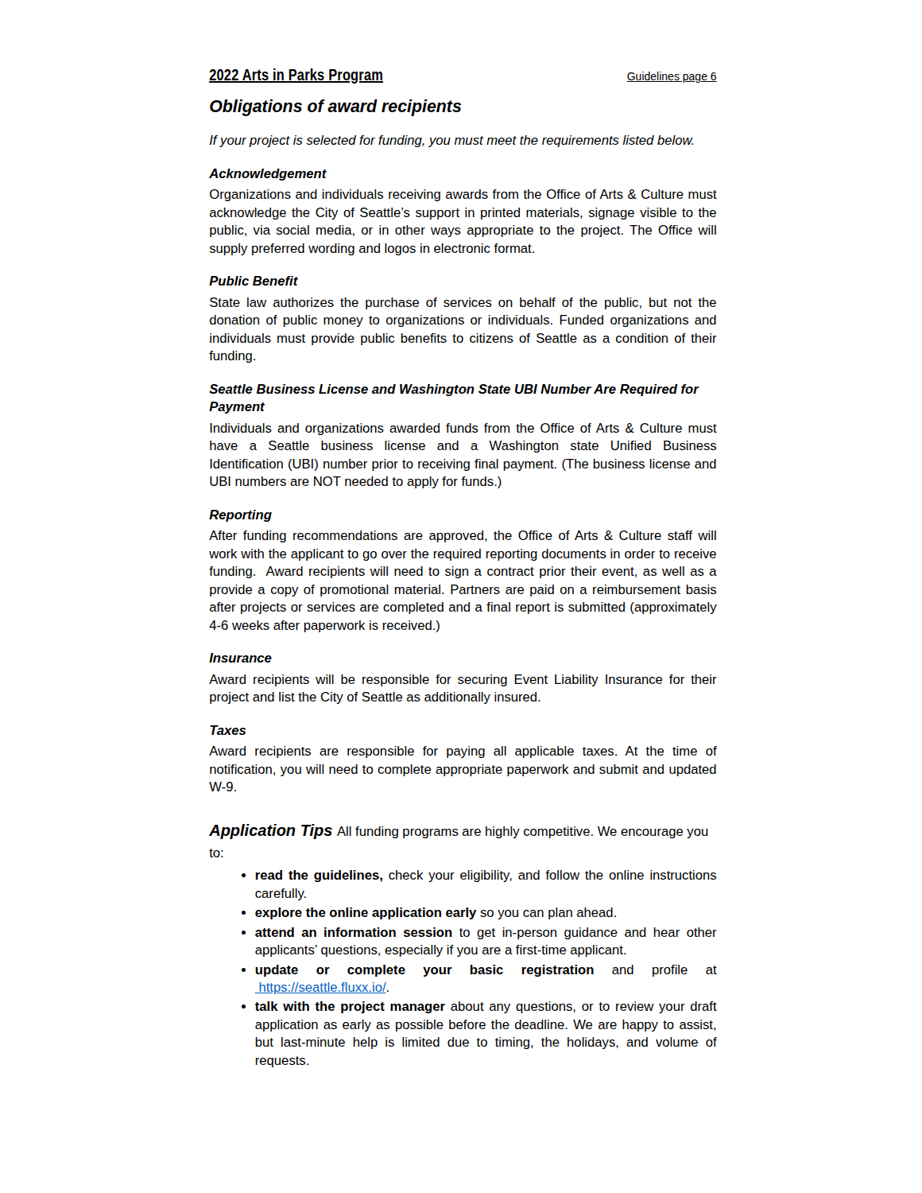2022 Arts in Parks Program
Guidelines page 6
Obligations of award recipients
If your project is selected for funding, you must meet the requirements listed below.
Acknowledgement
Organizations and individuals receiving awards from the Office of Arts & Culture must acknowledge the City of Seattle’s support in printed materials, signage visible to the public, via social media, or in other ways appropriate to the project. The Office will supply preferred wording and logos in electronic format.
Public Benefit
State law authorizes the purchase of services on behalf of the public, but not the donation of public money to organizations or individuals. Funded organizations and individuals must provide public benefits to citizens of Seattle as a condition of their funding.
Seattle Business License and Washington State UBI Number Are Required for Payment
Individuals and organizations awarded funds from the Office of Arts & Culture must have a Seattle business license and a Washington state Unified Business Identification (UBI) number prior to receiving final payment. (The business license and UBI numbers are NOT needed to apply for funds.)
Reporting
After funding recommendations are approved, the Office of Arts & Culture staff will work with the applicant to go over the required reporting documents in order to receive funding. Award recipients will need to sign a contract prior their event, as well as a provide a copy of promotional material. Partners are paid on a reimbursement basis after projects or services are completed and a final report is submitted (approximately 4-6 weeks after paperwork is received.)
Insurance
Award recipients will be responsible for securing Event Liability Insurance for their project and list the City of Seattle as additionally insured.
Taxes
Award recipients are responsible for paying all applicable taxes. At the time of notification, you will need to complete appropriate paperwork and submit and updated W-9.
Application Tips All funding programs are highly competitive. We encourage you to:
read the guidelines, check your eligibility, and follow the online instructions carefully.
explore the online application early so you can plan ahead.
attend an information session to get in-person guidance and hear other applicants’ questions, especially if you are a first-time applicant.
update or complete your basic registration and profile at https://seattle.fluxx.io/.
talk with the project manager about any questions, or to review your draft application as early as possible before the deadline. We are happy to assist, but last-minute help is limited due to timing, the holidays, and volume of requests.